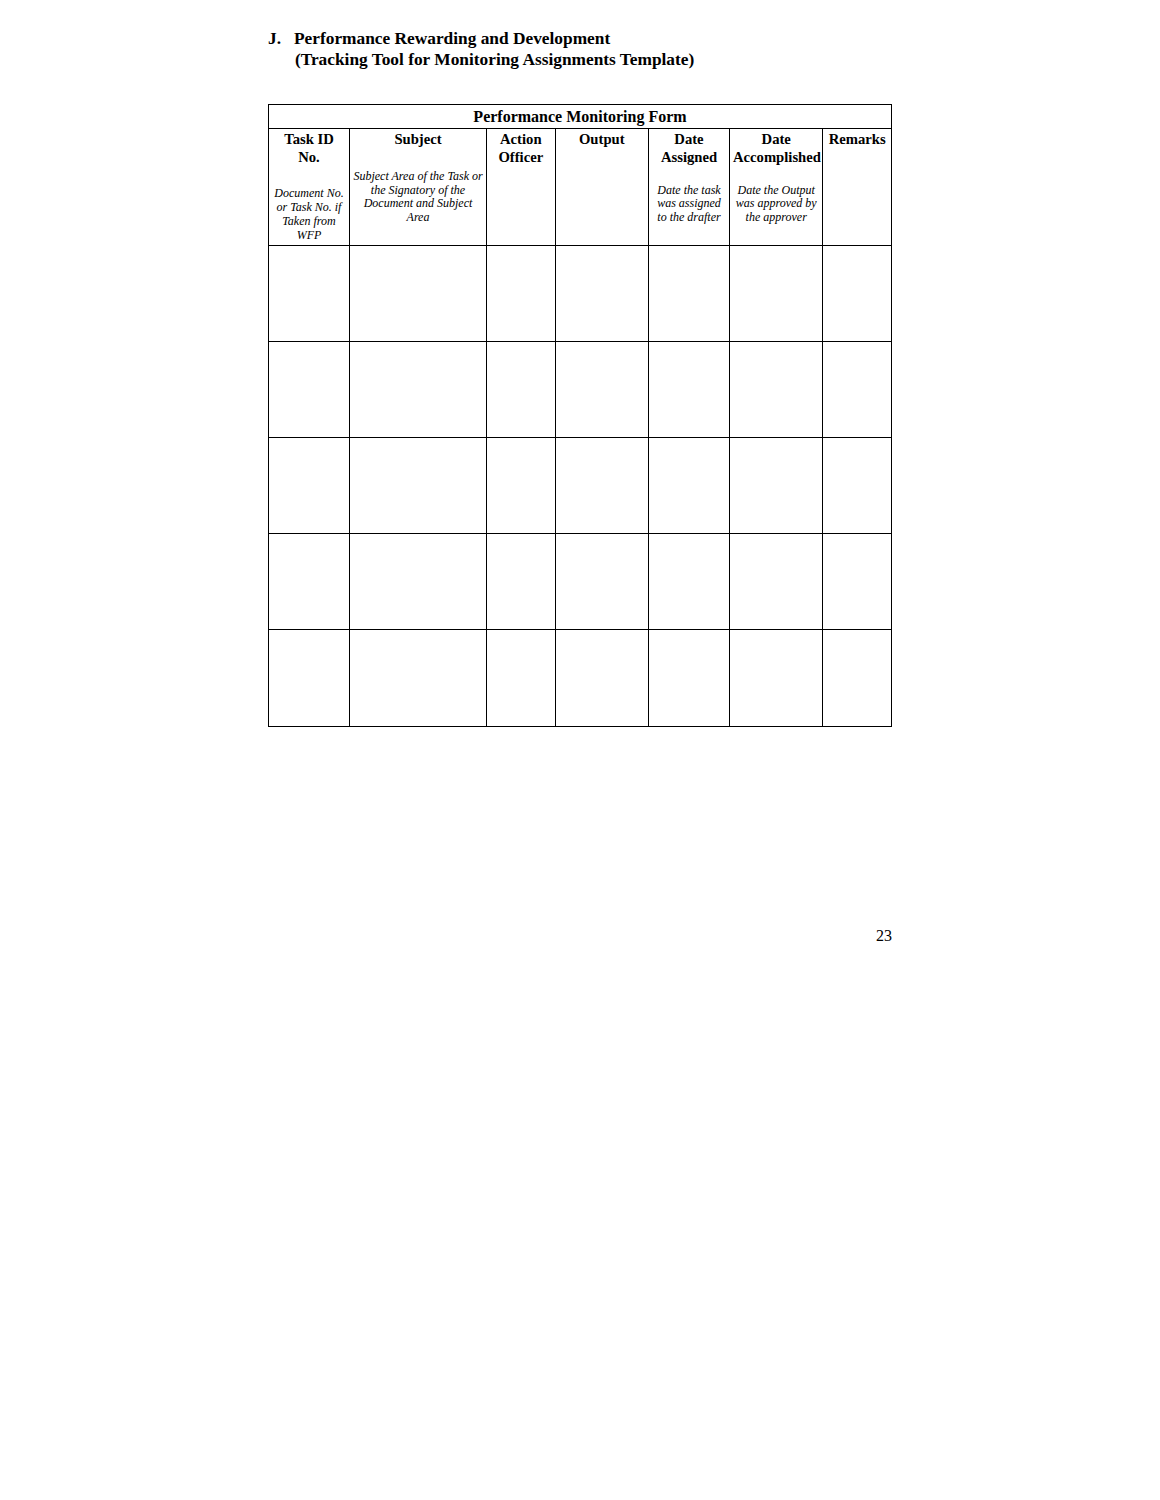J. Performance Rewarding and Development (Tracking Tool for Monitoring Assignments Template)
| Performance Monitoring Form |
| --- |
| Task ID No. Document No. or Task No. if Taken from WFP | Subject Subject Area of the Task or the Signatory of the Document and Subject Area | Action Officer | Output | Date Assigned Date the task was assigned to the drafter | Date Accomplished Date the Output was approved by the approver | Remarks |
23